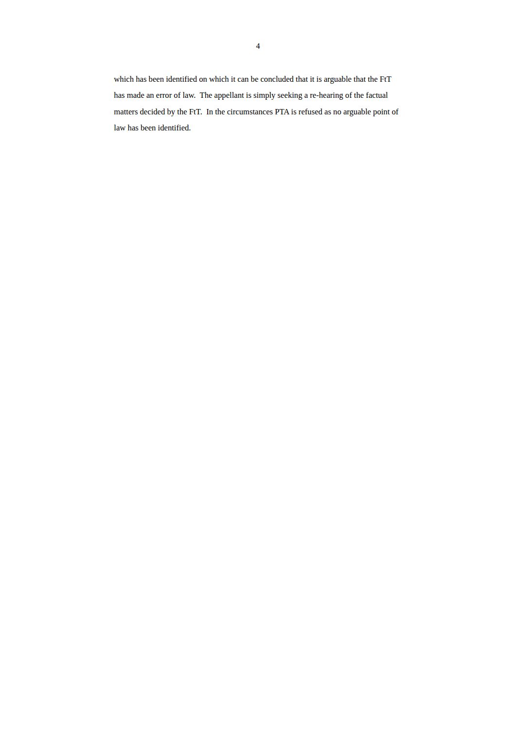4
which has been identified on which it can be concluded that it is arguable that the FtT has made an error of law. The appellant is simply seeking a re-hearing of the factual matters decided by the FtT. In the circumstances PTA is refused as no arguable point of law has been identified.